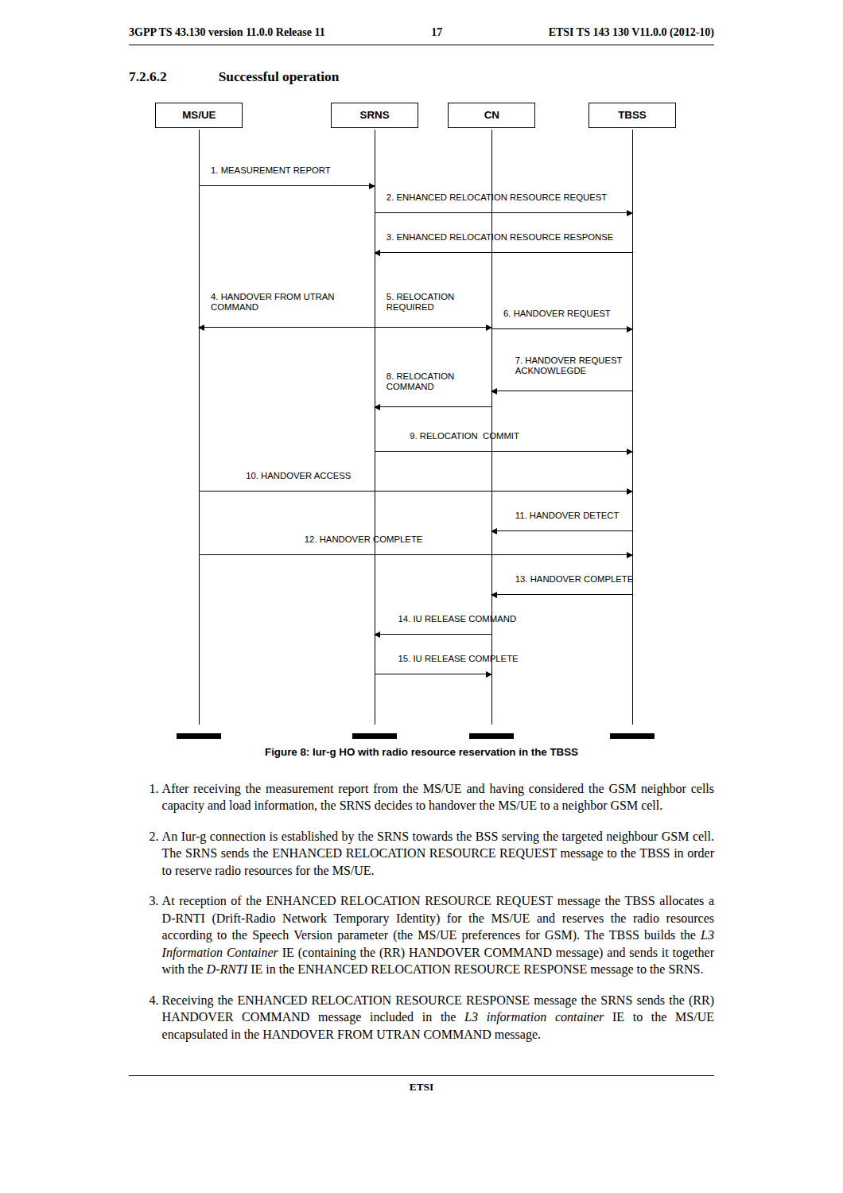3GPP TS 43.130 version 11.0.0 Release 11
17
ETSI TS 143 130 V11.0.0 (2012-10)
7.2.6.2 Successful operation
MS/UE
SRNS
CN
TBSS
1. MEASUREMENT REPORT
2. ENHANCED RELOCATION RESOURCE REQUEST
3. ENHANCED RELOCATION RESOURCE RESPONSE
4. HANDOVER FROM UTRAN COMMAND
5. RELOCATION REQUIRED
6. HANDOVER REQUEST
7. HANDOVER REQUEST ACKNOWLEGDE
8. RELOCATION COMMAND
9. RELOCATION COMMIT
10. HANDOVER ACCESS
11. HANDOVER DETECT
12. HANDOVER COMPLETE
13. HANDOVER COMPLETE
14. IU RELEASE COMMAND
15. IU RELEASE COMPLETE
Figure 8: Iur-g HO with radio resource reservation in the TBSS
After receiving the measurement report from the MS/UE and having considered the GSM neighbor cells capacity and load information, the SRNS decides to handover the MS/UE to a neighbor GSM cell.
An Iur-g connection is established by the SRNS towards the BSS serving the targeted neighbour GSM cell. The SRNS sends the ENHANCED RELOCATION RESOURCE REQUEST message to the TBSS in order to reserve radio resources for the MS/UE.
At reception of the ENHANCED RELOCATION RESOURCE REQUEST message the TBSS allocates a D-RNTI (Drift-Radio Network Temporary Identity) for the MS/UE and reserves the radio resources according to the Speech Version parameter (the MS/UE preferences for GSM). The TBSS builds the L3 Information Container IE (containing the (RR) HANDOVER COMMAND message) and sends it together with the D-RNTI IE in the ENHANCED RELOCATION RESOURCE RESPONSE message to the SRNS.
Receiving the ENHANCED RELOCATION RESOURCE RESPONSE message the SRNS sends the (RR) HANDOVER COMMAND message included in the L3 information container IE to the MS/UE encapsulated in the HANDOVER FROM UTRAN COMMAND message.
ETSI